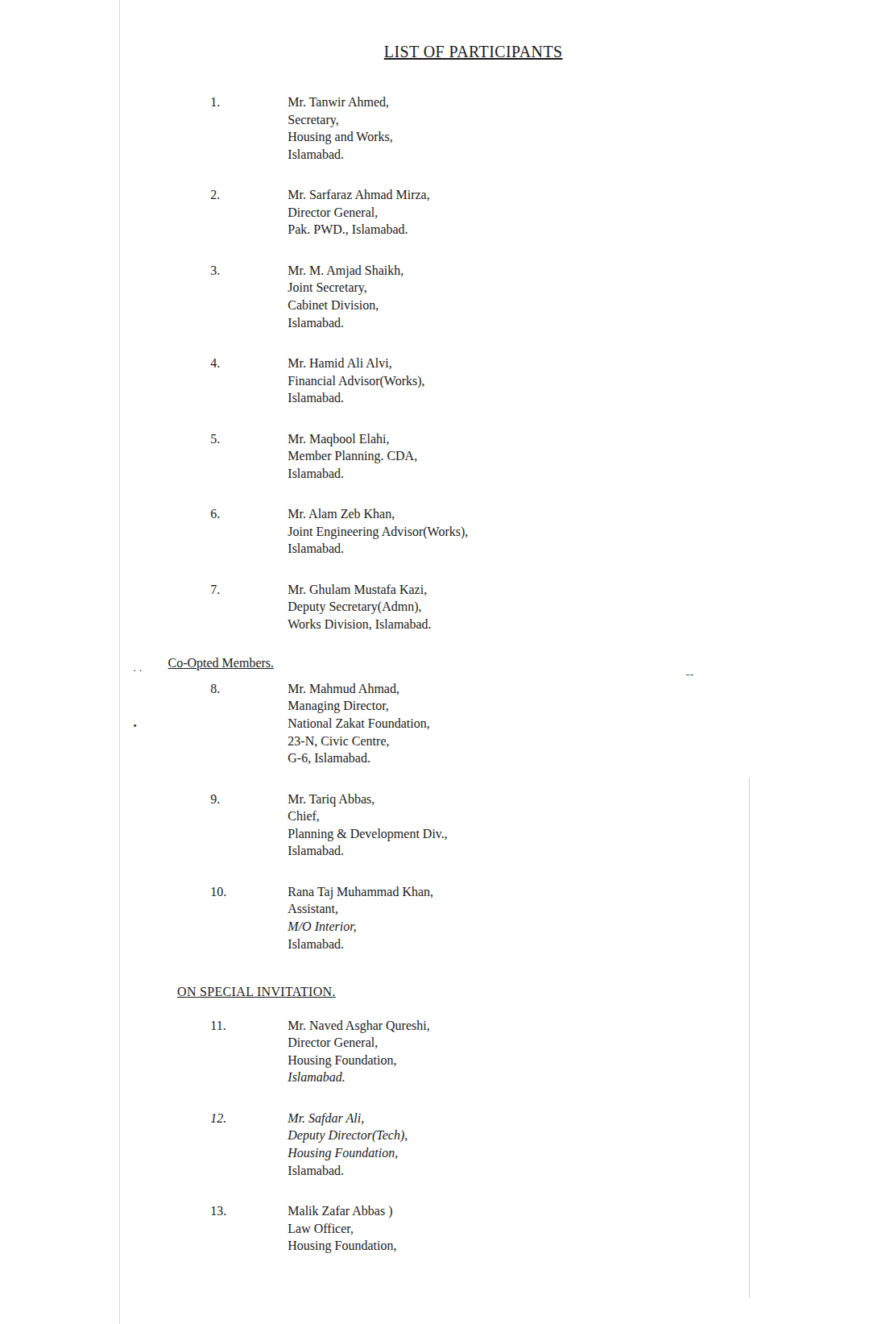LIST OF PARTICIPANTS
1.
Mr. Tanwir Ahmed,
Secretary,
Housing and Works,
Islamabad.
2.
Mr. Sarfaraz Ahmad Mirza,
Director General,
Pak. PWD., Islamabad.
3.
Mr. M. Amjad Shaikh,
Joint Secretary,
Cabinet Division,
Islamabad.
4.
Mr. Hamid Ali Alvi,
Financial Advisor(Works),
Islamabad.
5.
Mr. Maqbool Elahi,
Member Planning. CDA,
Islamabad.
6.
Mr. Alam Zeb Khan,
Joint Engineering Advisor(Works),
Islamabad.
7.
Mr. Ghulam Mustafa Kazi,
Deputy Secretary(Admn),
Works Division, Islamabad.
Co-Opted Members.
8.
Mr. Mahmud Ahmad,
Managing Director,
National Zakat Foundation,
23-N, Civic Centre,
G-6, Islamabad.
9.
Mr. Tariq Abbas,
Chief,
Planning & Development Div.,
Islamabad.
10.
Rana Taj Muhammad Khan,
Assistant,
M/O Interior,
Islamabad.
ON SPECIAL INVITATION.
11.
Mr. Naved Asghar Qureshi,
Director General,
Housing Foundation,
Islamabad.
12.
Mr. Safdar Ali,
Deputy Director(Tech),
Housing Foundation,
Islamabad.
13.
Malik Zafar Abbas )
Law Officer,
Housing Foundation,
. .
--
•